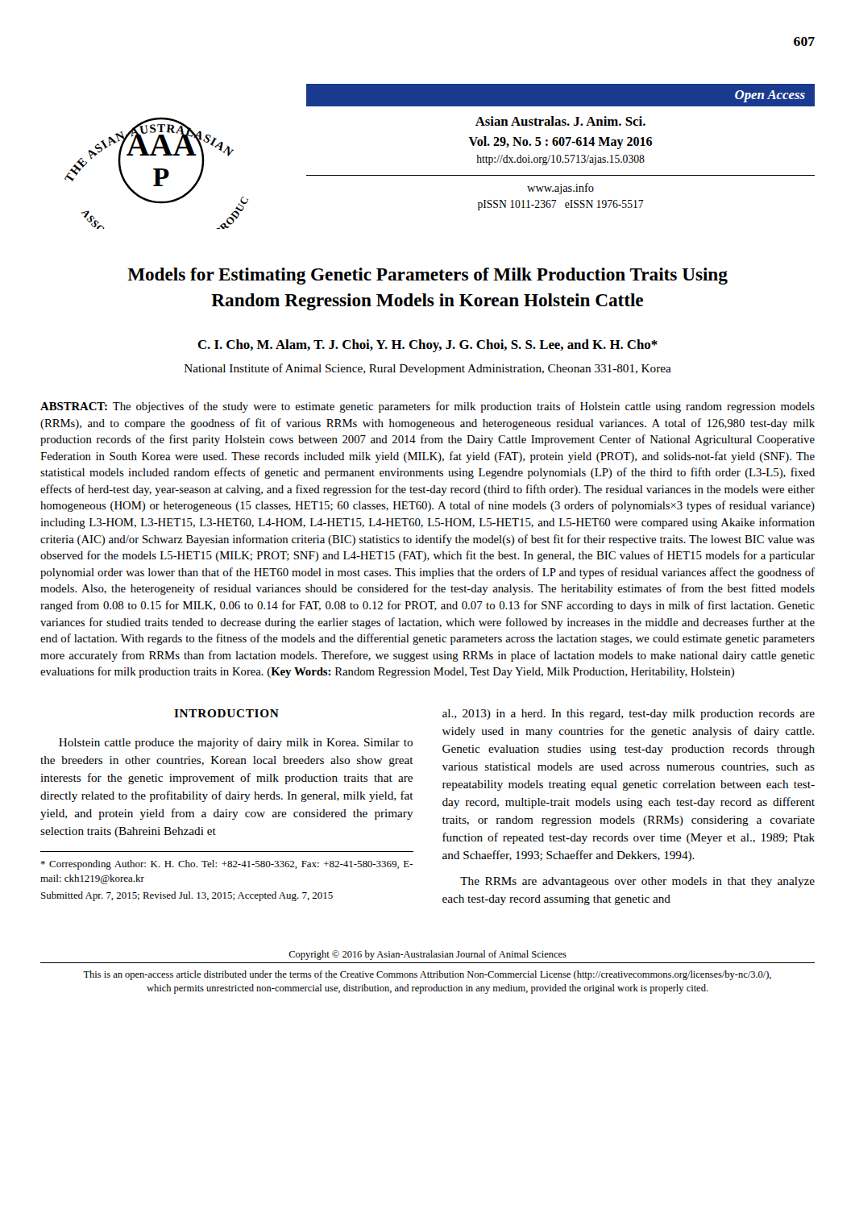607
THE ASIAN-AUSTRALASIAN ASSOCIATION OF ANIMAL PRODUCTION SOCIETIES AAA P
Open Access
Asian Australas. J. Anim. Sci.
Vol. 29, No. 5 : 607-614 May 2016
http://dx.doi.org/10.5713/ajas.15.0308
www.ajas.info
pISSN 1011-2367 eISSN 1976-5517
Models for Estimating Genetic Parameters of Milk Production Traits Using
Random Regression Models in Korean Holstein Cattle
C. I. Cho, M. Alam, T. J. Choi, Y. H. Choy, J. G. Choi, S. S. Lee, and K. H. Cho*
National Institute of Animal Science, Rural Development Administration, Cheonan 331-801, Korea
ABSTRACT: The objectives of the study were to estimate genetic parameters for milk production traits of Holstein cattle using random regression models (RRMs), and to compare the goodness of fit of various RRMs with homogeneous and heterogeneous residual variances. A total of 126,980 test-day milk production records of the first parity Holstein cows between 2007 and 2014 from the Dairy Cattle Improvement Center of National Agricultural Cooperative Federation in South Korea were used. These records included milk yield (MILK), fat yield (FAT), protein yield (PROT), and solids-not-fat yield (SNF). The statistical models included random effects of genetic and permanent environments using Legendre polynomials (LP) of the third to fifth order (L3-L5), fixed effects of herd-test day, year-season at calving, and a fixed regression for the test-day record (third to fifth order). The residual variances in the models were either homogeneous (HOM) or heterogeneous (15 classes, HET15; 60 classes, HET60). A total of nine models (3 orders of polynomials×3 types of residual variance) including L3-HOM, L3-HET15, L3-HET60, L4-HOM, L4-HET15, L4-HET60, L5-HOM, L5-HET15, and L5-HET60 were compared using Akaike information criteria (AIC) and/or Schwarz Bayesian information criteria (BIC) statistics to identify the model(s) of best fit for their respective traits. The lowest BIC value was observed for the models L5-HET15 (MILK; PROT; SNF) and L4-HET15 (FAT), which fit the best. In general, the BIC values of HET15 models for a particular polynomial order was lower than that of the HET60 model in most cases. This implies that the orders of LP and types of residual variances affect the goodness of models. Also, the heterogeneity of residual variances should be considered for the test-day analysis. The heritability estimates of from the best fitted models ranged from 0.08 to 0.15 for MILK, 0.06 to 0.14 for FAT, 0.08 to 0.12 for PROT, and 0.07 to 0.13 for SNF according to days in milk of first lactation. Genetic variances for studied traits tended to decrease during the earlier stages of lactation, which were followed by increases in the middle and decreases further at the end of lactation. With regards to the fitness of the models and the differential genetic parameters across the lactation stages, we could estimate genetic parameters more accurately from RRMs than from lactation models. Therefore, we suggest using RRMs in place of lactation models to make national dairy cattle genetic evaluations for milk production traits in Korea. (Key Words: Random Regression Model, Test Day Yield, Milk Production, Heritability, Holstein)
INTRODUCTION
Holstein cattle produce the majority of dairy milk in Korea. Similar to the breeders in other countries, Korean local breeders also show great interests for the genetic improvement of milk production traits that are directly related to the profitability of dairy herds. In general, milk yield, fat yield, and protein yield from a dairy cow are considered the primary selection traits (Bahreini Behzadi et
* Corresponding Author: K. H. Cho. Tel: +82-41-580-3362, Fax: +82-41-580-3369, E-mail: ckh1219@korea.kr
Submitted Apr. 7, 2015; Revised Jul. 13, 2015; Accepted Aug. 7, 2015
al., 2013) in a herd. In this regard, test-day milk production records are widely used in many countries for the genetic analysis of dairy cattle. Genetic evaluation studies using test-day production records through various statistical models are used across numerous countries, such as repeatability models treating equal genetic correlation between each test-day record, multiple-trait models using each test-day record as different traits, or random regression models (RRMs) considering a covariate function of repeated test-day records over time (Meyer et al., 1989; Ptak and Schaeffer, 1993; Schaeffer and Dekkers, 1994).
The RRMs are advantageous over other models in that they analyze each test-day record assuming that genetic and
Copyright © 2016 by Asian-Australasian Journal of Animal Sciences
This is an open-access article distributed under the terms of the Creative Commons Attribution Non-Commercial License (http://creativecommons.org/licenses/by-nc/3.0/),
which permits unrestricted non-commercial use, distribution, and reproduction in any medium, provided the original work is properly cited.